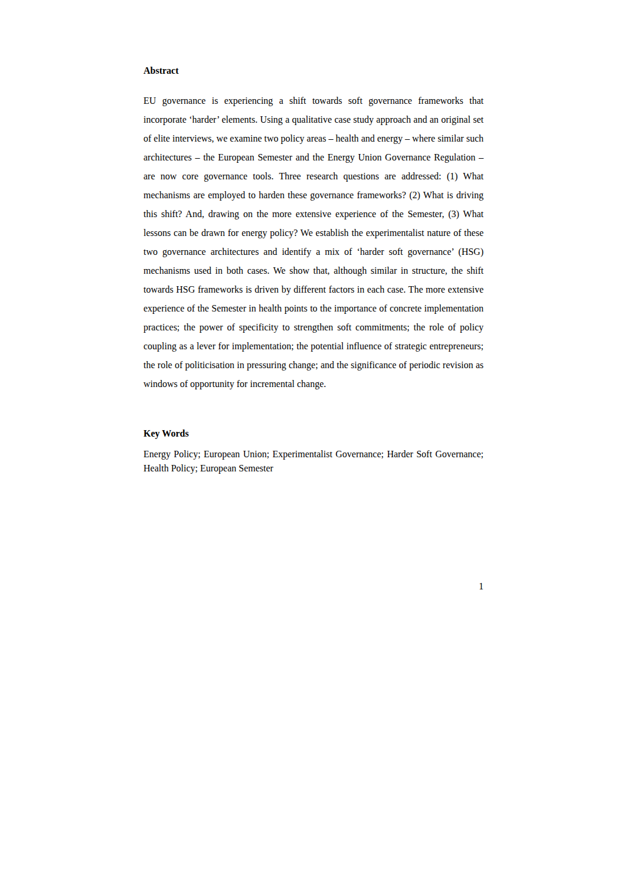Abstract
EU governance is experiencing a shift towards soft governance frameworks that incorporate ‘harder’ elements. Using a qualitative case study approach and an original set of elite interviews, we examine two policy areas – health and energy – where similar such architectures – the European Semester and the Energy Union Governance Regulation – are now core governance tools. Three research questions are addressed: (1) What mechanisms are employed to harden these governance frameworks? (2) What is driving this shift? And, drawing on the more extensive experience of the Semester, (3) What lessons can be drawn for energy policy? We establish the experimentalist nature of these two governance architectures and identify a mix of ‘harder soft governance’ (HSG) mechanisms used in both cases. We show that, although similar in structure, the shift towards HSG frameworks is driven by different factors in each case. The more extensive experience of the Semester in health points to the importance of concrete implementation practices; the power of specificity to strengthen soft commitments; the role of policy coupling as a lever for implementation; the potential influence of strategic entrepreneurs; the role of politicisation in pressuring change; and the significance of periodic revision as windows of opportunity for incremental change.
Key Words
Energy Policy; European Union; Experimentalist Governance; Harder Soft Governance; Health Policy; European Semester
1